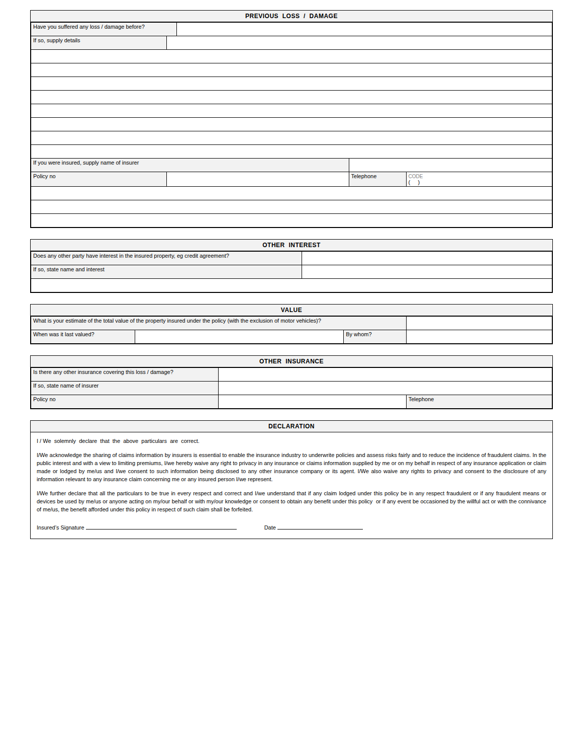PREVIOUS LOSS / DAMAGE
| Have you suffered any loss / damage before? | |
| If so, supply details | |
| If you were insured, supply name of insurer | |
| Policy no | | Telephone | CODE ( ) |
OTHER INTEREST
| Does any other party have interest in the insured property, eg credit agreement? | |
| If so, state name and interest | |
VALUE
| What is your estimate of the total value of the property insured under the policy (with the exclusion of motor vehicles)? | |
| When was it last valued? | | By whom? | |
OTHER INSURANCE
| Is there any other insurance covering this loss / damage? | |
| If so, state name of insurer | |
| Policy no | | Telephone |
DECLARATION
I / We solemnly declare that the above particulars are correct.
I/We acknowledge the sharing of claims information by insurers is essential to enable the insurance industry to underwrite policies and assess risks fairly and to reduce the incidence of fraudulent claims. In the public interest and with a view to limiting premiums, I/we hereby waive any right to privacy in any insurance or claims information supplied by me or on my behalf in respect of any insurance application or claim made or lodged by me/us and I/we consent to such information being disclosed to any other insurance company or its agent. I/We also waive any rights to privacy and consent to the disclosure of any information relevant to any insurance claim concerning me or any insured person I/we represent.
I/We further declare that all the particulars to be true in every respect and correct and I/we understand that if any claim lodged under this policy be in any respect fraudulent or if any fraudulent means or devices be used by me/us or anyone acting on my/our behalf or with my/our knowledge or consent to obtain any benefit under this policy or if any event be occasioned by the willful act or with the connivance of me/us, the benefit afforded under this policy in respect of such claim shall be forfeited.
Insured’s Signature Date